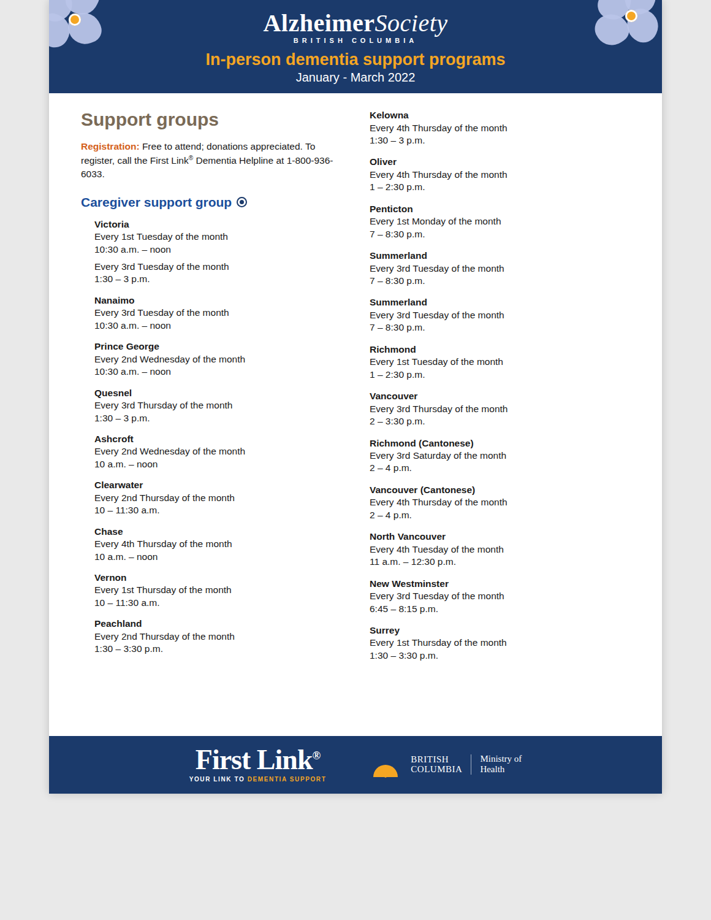AlzheimerSociety
BRITISH COLUMBIA
In-person dementia support programs
January - March 2022
Support groups
Registration: Free to attend; donations appreciated. To register, call the First Link® Dementia Helpline at 1-800-936-6033.
Caregiver support group
Victoria Every 1st Tuesday of the month
10:30 a.m. – noon Every 3rd Tuesday of the month
1:30 – 3 p.m.
Nanaimo Every 3rd Tuesday of the month
10:30 a.m. – noon
Prince George Every 2nd Wednesday of the month
10:30 a.m. – noon
Quesnel Every 3rd Thursday of the month
1:30 – 3 p.m.
Ashcroft Every 2nd Wednesday of the month
10 a.m. – noon
Clearwater Every 2nd Thursday of the month
10 – 11:30 a.m.
Chase Every 4th Thursday of the month
10 a.m. – noon
Vernon Every 1st Thursday of the month
10 – 11:30 a.m.
Peachland Every 2nd Thursday of the month
1:30 – 3:30 p.m.
Kelowna Every 4th Thursday of the month
1:30 – 3 p.m.
Oliver Every 4th Thursday of the month
1 – 2:30 p.m.
Penticton Every 1st Monday of the month
7 – 8:30 p.m.
Summerland Every 3rd Tuesday of the month
7 – 8:30 p.m.
Summerland Every 3rd Tuesday of the month
7 – 8:30 p.m.
Richmond Every 1st Tuesday of the month
1 – 2:30 p.m.
Vancouver Every 3rd Thursday of the month
2 – 3:30 p.m.
Richmond (Cantonese) Every 3rd Saturday of the month
2 – 4 p.m.
Vancouver (Cantonese) Every 4th Thursday of the month
2 – 4 p.m.
North Vancouver Every 4th Tuesday of the month
11 a.m. – 12:30 p.m.
New Westminster Every 3rd Tuesday of the month
6:45 – 8:15 p.m.
Surrey Every 1st Thursday of the month
1:30 – 3:30 p.m.
First Link®
YOUR LINK TO DEMENTIA SUPPORT
BRITISH COLUMBIA
Ministry of Health